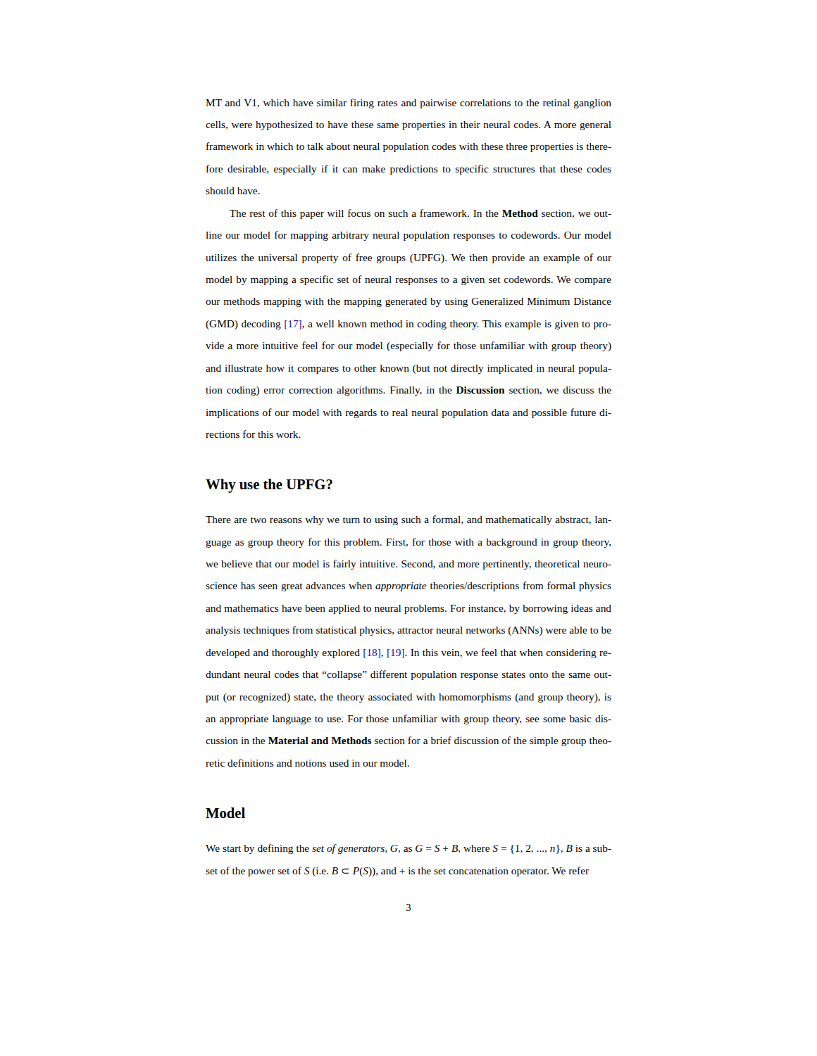MT and V1, which have similar firing rates and pairwise correlations to the retinal ganglion cells, were hypothesized to have these same properties in their neural codes. A more general framework in which to talk about neural population codes with these three properties is therefore desirable, especially if it can make predictions to specific structures that these codes should have.
The rest of this paper will focus on such a framework. In the Method section, we outline our model for mapping arbitrary neural population responses to codewords. Our model utilizes the universal property of free groups (UPFG). We then provide an example of our model by mapping a specific set of neural responses to a given set codewords. We compare our methods mapping with the mapping generated by using Generalized Minimum Distance (GMD) decoding [17], a well known method in coding theory. This example is given to provide a more intuitive feel for our model (especially for those unfamiliar with group theory) and illustrate how it compares to other known (but not directly implicated in neural population coding) error correction algorithms. Finally, in the Discussion section, we discuss the implications of our model with regards to real neural population data and possible future directions for this work.
Why use the UPFG?
There are two reasons why we turn to using such a formal, and mathematically abstract, language as group theory for this problem. First, for those with a background in group theory, we believe that our model is fairly intuitive. Second, and more pertinently, theoretical neuroscience has seen great advances when appropriate theories/descriptions from formal physics and mathematics have been applied to neural problems. For instance, by borrowing ideas and analysis techniques from statistical physics, attractor neural networks (ANNs) were able to be developed and thoroughly explored [18], [19]. In this vein, we feel that when considering redundant neural codes that “collapse” different population response states onto the same output (or recognized) state, the theory associated with homomorphisms (and group theory), is an appropriate language to use. For those unfamiliar with group theory, see some basic discussion in the Material and Methods section for a brief discussion of the simple group theoretic definitions and notions used in our model.
Model
We start by defining the set of generators, G, as G = S + B, where S = {1, 2, ..., n}, B is a subset of the power set of S (i.e. B ⊂ P(S)), and + is the set concatenation operator. We refer
3